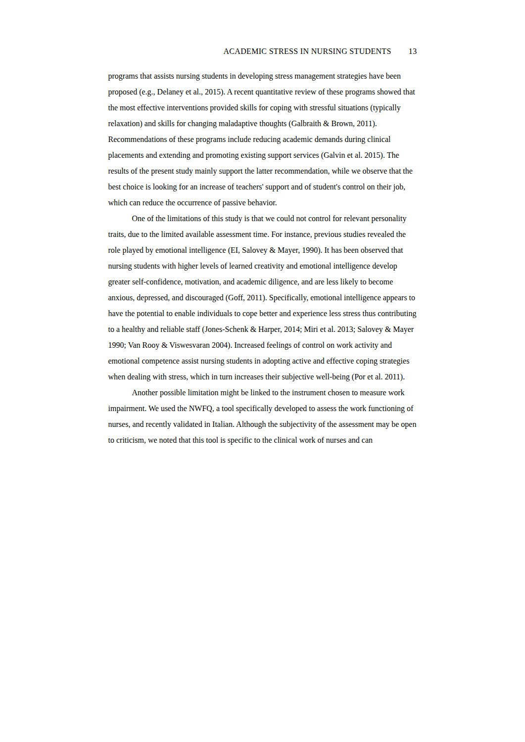ACADEMIC STRESS IN NURSING STUDENTS13
programs that assists nursing students in developing stress management strategies have been proposed (e.g., Delaney et al., 2015). A recent quantitative review of these programs showed that the most effective interventions provided skills for coping with stressful situations (typically relaxation) and skills for changing maladaptive thoughts (Galbraith & Brown, 2011). Recommendations of these programs include reducing academic demands during clinical placements and extending and promoting existing support services (Galvin et al. 2015). The results of the present study mainly support the latter recommendation, while we observe that the best choice is looking for an increase of teachers' support and of student's control on their job, which can reduce the occurrence of passive behavior.
One of the limitations of this study is that we could not control for relevant personality traits, due to the limited available assessment time. For instance, previous studies revealed the role played by emotional intelligence (EI, Salovey & Mayer, 1990). It has been observed that nursing students with higher levels of learned creativity and emotional intelligence develop greater self-confidence, motivation, and academic diligence, and are less likely to become anxious, depressed, and discouraged (Goff, 2011). Specifically, emotional intelligence appears to have the potential to enable individuals to cope better and experience less stress thus contributing to a healthy and reliable staff (Jones-Schenk & Harper, 2014; Miri et al. 2013; Salovey & Mayer 1990; Van Rooy & Viswesvaran 2004). Increased feelings of control on work activity and emotional competence assist nursing students in adopting active and effective coping strategies when dealing with stress, which in turn increases their subjective well-being (Por et al. 2011).
Another possible limitation might be linked to the instrument chosen to measure work impairment. We used the NWFQ, a tool specifically developed to assess the work functioning of nurses, and recently validated in Italian. Although the subjectivity of the assessment may be open to criticism, we noted that this tool is specific to the clinical work of nurses and can